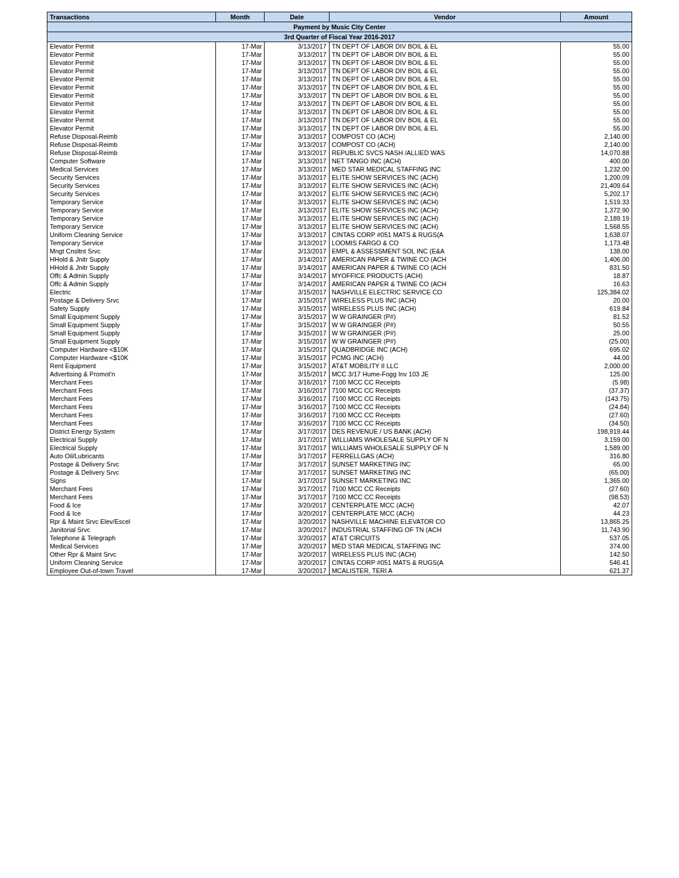| Payment by Music City Center |
| 3rd Quarter of Fiscal Year 2016-2017 |
| Transactions | Month | Date | Vendor | Amount |
| Elevator Permit | 17-Mar | 3/13/2017 | TN DEPT OF LABOR DIV BOIL & EL | 55.00 |
| Elevator Permit | 17-Mar | 3/13/2017 | TN DEPT OF LABOR DIV BOIL & EL | 55.00 |
| Elevator Permit | 17-Mar | 3/13/2017 | TN DEPT OF LABOR DIV BOIL & EL | 55.00 |
| Elevator Permit | 17-Mar | 3/13/2017 | TN DEPT OF LABOR DIV BOIL & EL | 55.00 |
| Elevator Permit | 17-Mar | 3/13/2017 | TN DEPT OF LABOR DIV BOIL & EL | 55.00 |
| Elevator Permit | 17-Mar | 3/13/2017 | TN DEPT OF LABOR DIV BOIL & EL | 55.00 |
| Elevator Permit | 17-Mar | 3/13/2017 | TN DEPT OF LABOR DIV BOIL & EL | 55.00 |
| Elevator Permit | 17-Mar | 3/13/2017 | TN DEPT OF LABOR DIV BOIL & EL | 55.00 |
| Elevator Permit | 17-Mar | 3/13/2017 | TN DEPT OF LABOR DIV BOIL & EL | 55.00 |
| Elevator Permit | 17-Mar | 3/13/2017 | TN DEPT OF LABOR DIV BOIL & EL | 55.00 |
| Elevator Permit | 17-Mar | 3/13/2017 | TN DEPT OF LABOR DIV BOIL & EL | 55.00 |
| Refuse Disposal-Reimb | 17-Mar | 3/13/2017 | COMPOST CO (ACH) | 2,140.00 |
| Refuse Disposal-Reimb | 17-Mar | 3/13/2017 | COMPOST CO (ACH) | 2,140.00 |
| Refuse Disposal-Reimb | 17-Mar | 3/13/2017 | REPUBLIC SVCS NASH /ALLIED WAS | 14,070.88 |
| Computer Software | 17-Mar | 3/13/2017 | NET TANGO INC (ACH) | 400.00 |
| Medical Services | 17-Mar | 3/13/2017 | MED STAR MEDICAL STAFFING INC | 1,232.00 |
| Security Services | 17-Mar | 3/13/2017 | ELITE SHOW SERVICES INC (ACH) | 1,200.09 |
| Security Services | 17-Mar | 3/13/2017 | ELITE SHOW SERVICES INC (ACH) | 21,409.64 |
| Security Services | 17-Mar | 3/13/2017 | ELITE SHOW SERVICES INC (ACH) | 5,202.17 |
| Temporary Service | 17-Mar | 3/13/2017 | ELITE SHOW SERVICES INC (ACH) | 1,519.33 |
| Temporary Service | 17-Mar | 3/13/2017 | ELITE SHOW SERVICES INC (ACH) | 1,372.90 |
| Temporary Service | 17-Mar | 3/13/2017 | ELITE SHOW SERVICES INC (ACH) | 2,189.19 |
| Temporary Service | 17-Mar | 3/13/2017 | ELITE SHOW SERVICES INC (ACH) | 1,568.55 |
| Uniform Cleaning Service | 17-Mar | 3/13/2017 | CINTAS CORP #051 MATS & RUGS(A | 1,638.07 |
| Temporary Service | 17-Mar | 3/13/2017 | LOOMIS FARGO & CO | 1,173.48 |
| Mngt Cnsltnt Srvc | 17-Mar | 3/13/2017 | EMPL & ASSESSMENT SOL INC (E&A | 138.00 |
| HHold & Jnitr Supply | 17-Mar | 3/14/2017 | AMERICAN PAPER & TWINE CO (ACH | 1,406.00 |
| HHold & Jnitr Supply | 17-Mar | 3/14/2017 | AMERICAN PAPER & TWINE CO (ACH | 831.50 |
| Offc & Admin Supply | 17-Mar | 3/14/2017 | MYOFFICE PRODUCTS (ACH) | 18.87 |
| Offc & Admin Supply | 17-Mar | 3/14/2017 | AMERICAN PAPER & TWINE CO (ACH | 16.63 |
| Electric | 17-Mar | 3/15/2017 | NASHVILLE ELECTRIC SERVICE CO | 125,384.02 |
| Postage & Delivery Srvc | 17-Mar | 3/15/2017 | WIRELESS PLUS INC (ACH) | 20.00 |
| Safety Supply | 17-Mar | 3/15/2017 | WIRELESS PLUS INC (ACH) | 619.84 |
| Small Equipment Supply | 17-Mar | 3/15/2017 | W W GRAINGER (P#) | 81.52 |
| Small Equipment Supply | 17-Mar | 3/15/2017 | W W GRAINGER (P#) | 50.55 |
| Small Equipment Supply | 17-Mar | 3/15/2017 | W W GRAINGER (P#) | 25.00 |
| Small Equipment Supply | 17-Mar | 3/15/2017 | W W GRAINGER (P#) | (25.00) |
| Computer Hardware <$10K | 17-Mar | 3/15/2017 | QUADBRIDGE INC (ACH) | 695.02 |
| Computer Hardware <$10K | 17-Mar | 3/15/2017 | PCMG INC (ACH) | 44.00 |
| Rent Equipment | 17-Mar | 3/15/2017 | AT&T MOBILITY II LLC | 2,000.00 |
| Advertising & Promot'n | 17-Mar | 3/15/2017 | MCC 3/17 Hume-Fogg Inv 103 JE | 125.00 |
| Merchant Fees | 17-Mar | 3/16/2017 | 7100 MCC CC Receipts | (5.98) |
| Merchant Fees | 17-Mar | 3/16/2017 | 7100 MCC CC Receipts | (37.37) |
| Merchant Fees | 17-Mar | 3/16/2017 | 7100 MCC CC Receipts | (143.75) |
| Merchant Fees | 17-Mar | 3/16/2017 | 7100 MCC CC Receipts | (24.84) |
| Merchant Fees | 17-Mar | 3/16/2017 | 7100 MCC CC Receipts | (27.60) |
| Merchant Fees | 17-Mar | 3/16/2017 | 7100 MCC CC Receipts | (34.50) |
| District Energy System | 17-Mar | 3/17/2017 | DES REVENUE / US BANK (ACH) | 198,919.44 |
| Electrical Supply | 17-Mar | 3/17/2017 | WILLIAMS WHOLESALE SUPPLY OF N | 3,159.00 |
| Electrical Supply | 17-Mar | 3/17/2017 | WILLIAMS WHOLESALE SUPPLY OF N | 1,589.00 |
| Auto Oil/Lubricants | 17-Mar | 3/17/2017 | FERRELLGAS (ACH) | 316.80 |
| Postage & Delivery Srvc | 17-Mar | 3/17/2017 | SUNSET MARKETING INC | 65.00 |
| Postage & Delivery Srvc | 17-Mar | 3/17/2017 | SUNSET MARKETING INC | (65.00) |
| Signs | 17-Mar | 3/17/2017 | SUNSET MARKETING INC | 1,365.00 |
| Merchant Fees | 17-Mar | 3/17/2017 | 7100 MCC CC Receipts | (27.60) |
| Merchant Fees | 17-Mar | 3/17/2017 | 7100 MCC CC Receipts | (98.53) |
| Food & Ice | 17-Mar | 3/20/2017 | CENTERPLATE MCC (ACH) | 42.07 |
| Food & Ice | 17-Mar | 3/20/2017 | CENTERPLATE MCC (ACH) | 44.23 |
| Rpr & Maint Srvc Elev/Escel | 17-Mar | 3/20/2017 | NASHVILLE MACHINE ELEVATOR CO | 13,865.25 |
| Janitorial Srvc | 17-Mar | 3/20/2017 | INDUSTRIAL STAFFING OF TN (ACH | 11,743.90 |
| Telephone & Telegraph | 17-Mar | 3/20/2017 | AT&T CIRCUITS | 537.05 |
| Medical Services | 17-Mar | 3/20/2017 | MED STAR MEDICAL STAFFING INC | 374.00 |
| Other Rpr & Maint Srvc | 17-Mar | 3/20/2017 | WIRELESS PLUS INC (ACH) | 142.50 |
| Uniform Cleaning Service | 17-Mar | 3/20/2017 | CINTAS CORP #051 MATS & RUGS(A | 546.41 |
| Employee Out-of-town Travel | 17-Mar | 3/20/2017 | MCALISTER, TERI A | 621.37 |